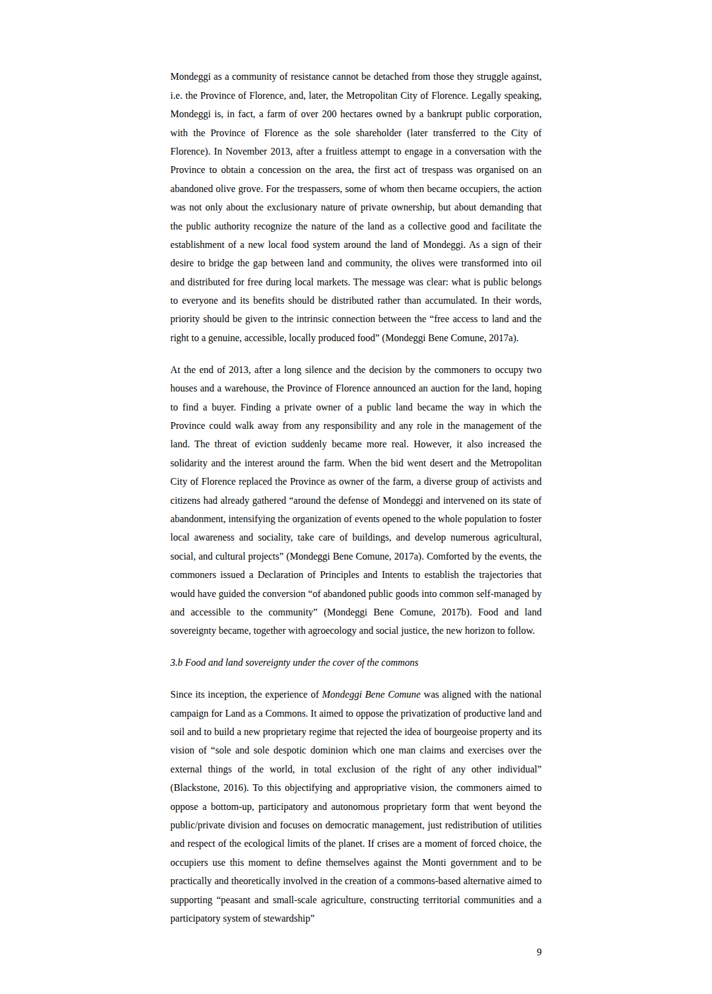Mondeggi as a community of resistance cannot be detached from those they struggle against, i.e. the Province of Florence, and, later, the Metropolitan City of Florence. Legally speaking, Mondeggi is, in fact, a farm of over 200 hectares owned by a bankrupt public corporation, with the Province of Florence as the sole shareholder (later transferred to the City of Florence). In November 2013, after a fruitless attempt to engage in a conversation with the Province to obtain a concession on the area, the first act of trespass was organised on an abandoned olive grove. For the trespassers, some of whom then became occupiers, the action was not only about the exclusionary nature of private ownership, but about demanding that the public authority recognize the nature of the land as a collective good and facilitate the establishment of a new local food system around the land of Mondeggi. As a sign of their desire to bridge the gap between land and community, the olives were transformed into oil and distributed for free during local markets. The message was clear: what is public belongs to everyone and its benefits should be distributed rather than accumulated. In their words, priority should be given to the intrinsic connection between the “free access to land and the right to a genuine, accessible, locally produced food” (Mondeggi Bene Comune, 2017a).
At the end of 2013, after a long silence and the decision by the commoners to occupy two houses and a warehouse, the Province of Florence announced an auction for the land, hoping to find a buyer. Finding a private owner of a public land became the way in which the Province could walk away from any responsibility and any role in the management of the land. The threat of eviction suddenly became more real. However, it also increased the solidarity and the interest around the farm. When the bid went desert and the Metropolitan City of Florence replaced the Province as owner of the farm, a diverse group of activists and citizens had already gathered “around the defense of Mondeggi and intervened on its state of abandonment, intensifying the organization of events opened to the whole population to foster local awareness and sociality, take care of buildings, and develop numerous agricultural, social, and cultural projects” (Mondeggi Bene Comune, 2017a). Comforted by the events, the commoners issued a Declaration of Principles and Intents to establish the trajectories that would have guided the conversion “of abandoned public goods into common self-managed by and accessible to the community” (Mondeggi Bene Comune, 2017b). Food and land sovereignty became, together with agroecology and social justice, the new horizon to follow.
3.b Food and land sovereignty under the cover of the commons
Since its inception, the experience of Mondeggi Bene Comune was aligned with the national campaign for Land as a Commons. It aimed to oppose the privatization of productive land and soil and to build a new proprietary regime that rejected the idea of bourgeoise property and its vision of “sole and sole despotic dominion which one man claims and exercises over the external things of the world, in total exclusion of the right of any other individual” (Blackstone, 2016). To this objectifying and appropriative vision, the commoners aimed to oppose a bottom-up, participatory and autonomous proprietary form that went beyond the public/private division and focuses on democratic management, just redistribution of utilities and respect of the ecological limits of the planet. If crises are a moment of forced choice, the occupiers use this moment to define themselves against the Monti government and to be practically and theoretically involved in the creation of a commons-based alternative aimed to supporting “peasant and small-scale agriculture, constructing territorial communities and a participatory system of stewardship”
9